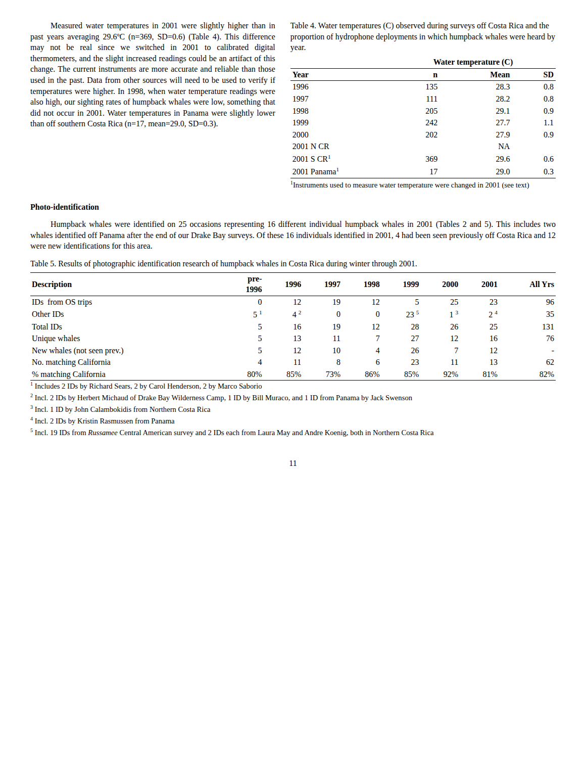Measured water temperatures in 2001 were slightly higher than in past years averaging 29.6ºC (n=369, SD=0.6) (Table 4). This difference may not be real since we switched in 2001 to calibrated digital thermometers, and the slight increased readings could be an artifact of this change. The current instruments are more accurate and reliable than those used in the past. Data from other sources will need to be used to verify if temperatures were higher. In 1998, when water temperature readings were also high, our sighting rates of humpback whales were low, something that did not occur in 2001. Water temperatures in Panama were slightly lower than off southern Costa Rica (n=17, mean=29.0, SD=0.3).
Table 4. Water temperatures (C) observed during surveys off Costa Rica and the proportion of hydrophone deployments in which humpback whales were heard by year.
| | Water temperature (C) |
| Year | n | Mean | SD |
| 1996 | 135 | 28.3 | 0.8 |
| 1997 | 111 | 28.2 | 0.8 |
| 1998 | 205 | 29.1 | 0.9 |
| 1999 | 242 | 27.7 | 1.1 |
| 2000 | 202 | 27.9 | 0.9 |
| 2001 N CR | | NA | |
| 2001 S CR 1 | 369 | 29.6 | 0.6 |
| 2001 Panama 1 | 17 | 29.0 | 0.3 |
1Instruments used to measure water temperature were changed in 2001 (see text)
Photo-identification
Humpback whales were identified on 25 occasions representing 16 different individual humpback whales in 2001 (Tables 2 and 5). This includes two whales identified off Panama after the end of our Drake Bay surveys. Of these 16 individuals identified in 2001, 4 had been seen previously off Costa Rica and 12 were new identifications for this area.
Table 5. Results of photographic identification research of humpback whales in Costa Rica during winter through 2001.
| Description | pre- 1996 | 1996 | 1997 | 1998 | 1999 | 2000 | 2001 | All Yrs |
| --- | --- | --- | --- | --- | --- | --- | --- | --- |
| IDs from OS trips | 0 | 12 | 19 | 12 | 5 | 25 | 23 | 96 |
| Other IDs | 5 1 | 4 2 | 0 | 0 | 23 5 | 1 3 | 2 4 | 35 |
| Total IDs | 5 | 16 | 19 | 12 | 28 | 26 | 25 | 131 |
| Unique whales | 5 | 13 | 11 | 7 | 27 | 12 | 16 | 76 |
| New whales (not seen prev.) | 5 | 12 | 10 | 4 | 26 | 7 | 12 | - |
| No. matching California | 4 | 11 | 8 | 6 | 23 | 11 | 13 | 62 |
| % matching California | 80% | 85% | 73% | 86% | 85% | 92% | 81% | 82% |
1 Includes 2 IDs by Richard Sears, 2 by Carol Henderson, 2 by Marco Saborio
2 Incl. 2 IDs by Herbert Michaud of Drake Bay Wilderness Camp, 1 ID by Bill Muraco, and 1 ID from Panama by Jack Swenson
3 Incl. 1 ID by John Calambokidis from Northern Costa Rica
4 Incl. 2 IDs by Kristin Rasmussen from Panama
5 Incl. 19 IDs from Russamee Central American survey and 2 IDs each from Laura May and Andre Koenig, both in Northern Costa Rica
11